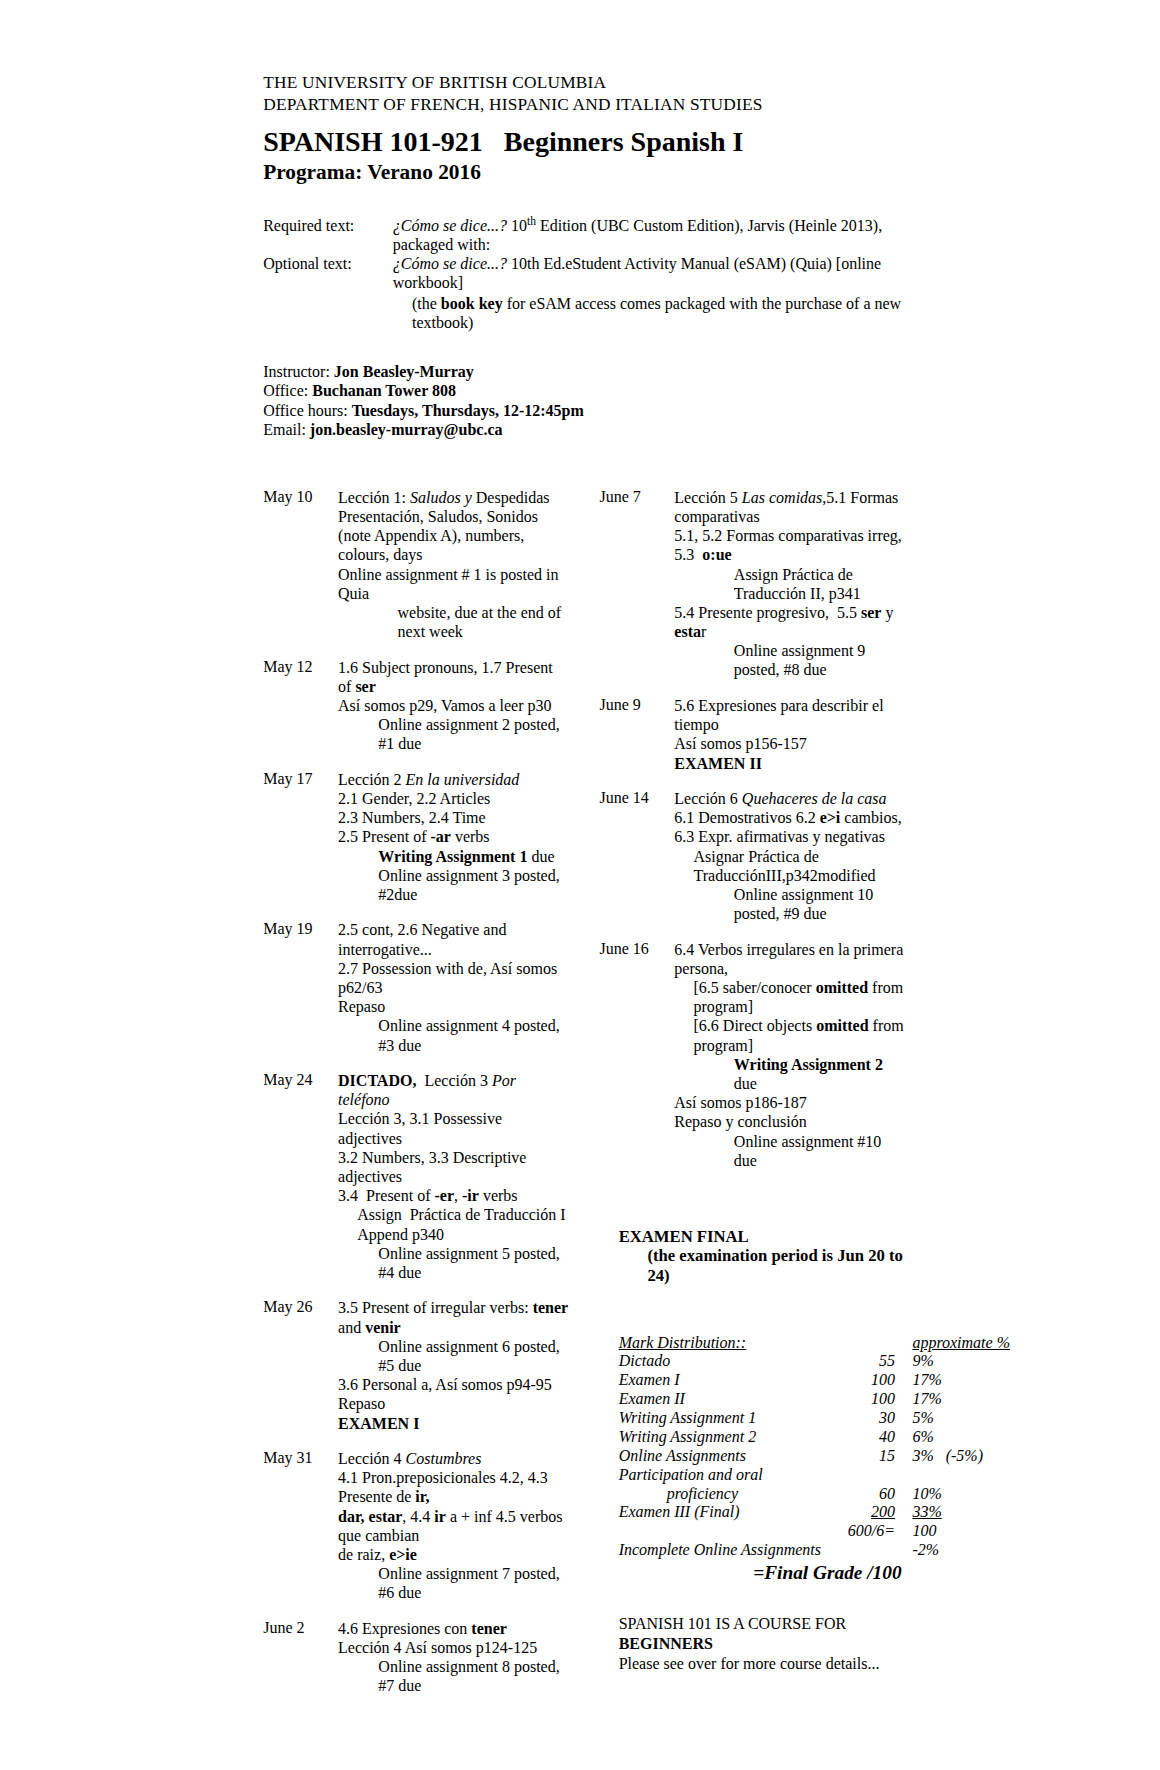THE UNIVERSITY OF BRITISH COLUMBIA
DEPARTMENT OF FRENCH, HISPANIC AND ITALIAN STUDIES
SPANISH 101-921 Beginners Spanish I
Programa: Verano 2016
| Required text: | ¿Cómo se dice...? 10 th Edition (UBC Custom Edition), Jarvis (Heinle 2013), packaged with: |
| Optional text: | ¿Cómo se dice...? 10th Ed.eStudent Activity Manual (eSAM) (Quia) [online workbook] |
(the book key for eSAM access comes packaged with the purchase of a new textbook)
Instructor: Jon Beasley-Murray
Office: Buchanan Tower 808
Office hours: Tuesdays, Thursdays, 12-12:45pm
Email: jon.beasley-murray@ubc.ca
| / May 10 / Lección 1: Saludos y Despedidas Presentación, Saludos, Sonidos (note Appendix A), numbers, colours, days Online assignment # 1 is posted in Quia website, due at the end of next week / / May 12 / 1.6 Subject pronouns, 1.7 Present of ser Así somos p29, Vamos a leer p30 Online assignment 2 posted, #1 due / / May 17 / Lección 2 En la universidad 2.1 Gender, 2.2 Articles 2.3 Numbers, 2.4 Time 2.5 Present of -ar verbs Writing Assignment 1 due Online assignment 3 posted, #2due / / May 19 / 2.5 cont, 2.6 Negative and interrogative... 2.7 Possession with de, Así somos p62/63 Repaso Online assignment 4 posted, #3 due / / May 24 / DICTADO, Lección 3 Por teléfono Lección 3, 3.1 Possessive adjectives 3.2 Numbers, 3.3 Descriptive adjectives 3.4 Present of -er , -ir verbs Assign Práctica de Traducción I Append p340 Online assignment 5 posted, #4 due / / May 26 / 3.5 Present of irregular verbs: tener and venir Online assignment 6 posted, #5 due 3.6 Personal a, Así somos p94-95 Repaso EXAMEN I / / May 31 / Lección 4 Costumbres 4.1 Pron.preposicionales 4.2, 4.3 Presente de ir, dar, estar , 4.4 ir a + inf 4.5 verbos que cambian de raiz, e>ie Online assignment 7 posted, #6 due / / June 2 / 4.6 Expresiones con tener Lección 4 Así somos p124-125 Online assignment 8 posted, #7 due / | | / June 7 / Lección 5 Las comidas ,5.1 Formas comparativas 5.1, 5.2 Formas comparativas irreg, 5.3 o:ue Assign Práctica de Traducción II, p341 5.4 Presente progresivo, 5.5 ser y esta r Online assignment 9 posted, #8 due / / June 9 / 5.6 Expresiones para describir el tiempo Así somos p156-157 EXAMEN II / / June 14 / Lección 6 Quehaceres de la casa 6.1 Demostrativos 6.2 e>i cambios, 6.3 Expr. afirmativas y negativas Asignar Práctica de TraducciónIII,p342modified Online assignment 10 posted, #9 due / / June 16 / 6.4 Verbos irregulares en la primera persona, [6.5 saber/conocer omitted from program] [6.6 Direct objects omitted from program] Writing Assignment 2 due Así somos p186-187 Repaso y conclusión Online assignment #10 due / EXAMEN FINAL (the examination period is Jun 20 to 24) / Mark Distribution:: / / approximate % / / Dictado / 55 / 9% / / Examen I / 100 / 17% / / Examen II / 100 / 17% / / Writing Assignment 1 / 30 / 5% / / Writing Assignment 2 / 40 / 6% / / Online Assignments / 15 / 3% (-5%) / / Participation and oral / / / / proficiency / 60 / 10% / / Examen III (Final) / 200 / 33% / / / 600/6= / 100 / / Incomplete Online Assignments / / -2% / =Final Grade /100 SPANISH 101 IS A COURSE FOR BEGINNERS Please see over for more course details... |